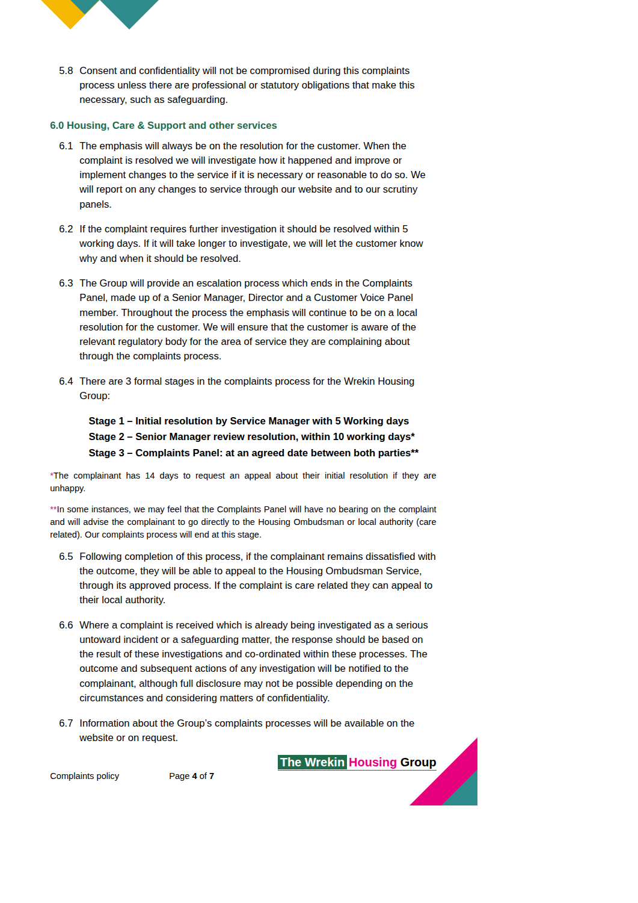5.8
Consent and confidentiality will not be compromised during this complaints process unless there are professional or statutory obligations that make this necessary, such as safeguarding.
6.0 Housing, Care & Support and other services
6.1
The emphasis will always be on the resolution for the customer. When the complaint is resolved we will investigate how it happened and improve or implement changes to the service if it is necessary or reasonable to do so. We will report on any changes to service through our website and to our scrutiny panels.
6.2
If the complaint requires further investigation it should be resolved within 5 working days. If it will take longer to investigate, we will let the customer know why and when it should be resolved.
6.3
The Group will provide an escalation process which ends in the Complaints Panel, made up of a Senior Manager, Director and a Customer Voice Panel member. Throughout the process the emphasis will continue to be on a local resolution for the customer. We will ensure that the customer is aware of the relevant regulatory body for the area of service they are complaining about through the complaints process.
6.4
There are 3 formal stages in the complaints process for the Wrekin Housing Group:
Stage 1 – Initial resolution by Service Manager with 5 Working days
Stage 2 – Senior Manager review resolution, within 10 working days*
Stage 3 – Complaints Panel: at an agreed date between both parties**
*The complainant has 14 days to request an appeal about their initial resolution if they are unhappy.
**In some instances, we may feel that the Complaints Panel will have no bearing on the complaint and will advise the complainant to go directly to the Housing Ombudsman or local authority (care related). Our complaints process will end at this stage.
6.5
Following completion of this process, if the complainant remains dissatisfied with the outcome, they will be able to appeal to the Housing Ombudsman Service, through its approved process. If the complaint is care related they can appeal to their local authority.
6.6
Where a complaint is received which is already being investigated as a serious untoward incident or a safeguarding matter, the response should be based on the result of these investigations and co-ordinated within these processes. The outcome and subsequent actions of any investigation will be notified to the complainant, although full disclosure may not be possible depending on the circumstances and considering matters of confidentiality.
6.7
Information about the Group’s complaints processes will be available on the website or on request.
Complaints policy
Page 4 of 7
The Wrekin Housing Group